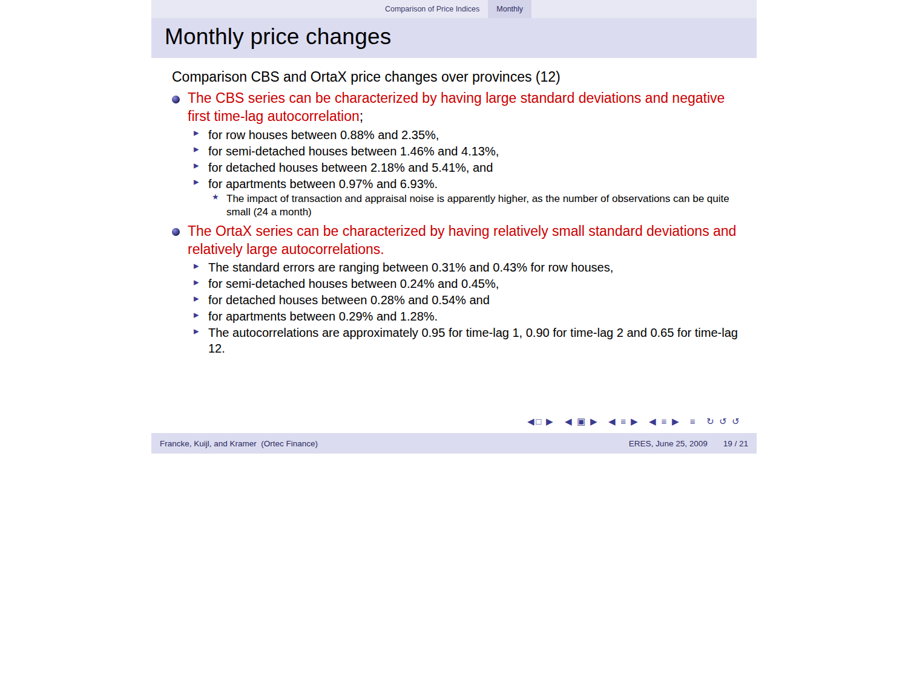Comparison of Price Indices Monthly
Monthly price changes
Comparison CBS and OrtaX price changes over provinces (12)
The CBS series can be characterized by having large standard deviations and negative first time-lag autocorrelation;
for row houses between 0.88% and 2.35%,
for semi-detached houses between 1.46% and 4.13%,
for detached houses between 2.18% and 5.41%, and
for apartments between 0.97% and 6.93%.
The impact of transaction and appraisal noise is apparently higher, as the number of observations can be quite small (24 a month)
The OrtaX series can be characterized by having relatively small standard deviations and relatively large autocorrelations.
The standard errors are ranging between 0.31% and 0.43% for row houses,
for semi-detached houses between 0.24% and 0.45%,
for detached houses between 0.28% and 0.54% and
for apartments between 0.29% and 1.28%.
The autocorrelations are approximately 0.95 for time-lag 1, 0.90 for time-lag 2 and 0.65 for time-lag 12.
◀□ ▶ ◀ ▣ ▶ ◀ ≡ ▶ ◀ ≡ ▶ ≡ ↻ ↺ ↺
Francke, Kuijl, and Kramer (Ortec Finance)
ERES, June 25, 2009 19 / 21